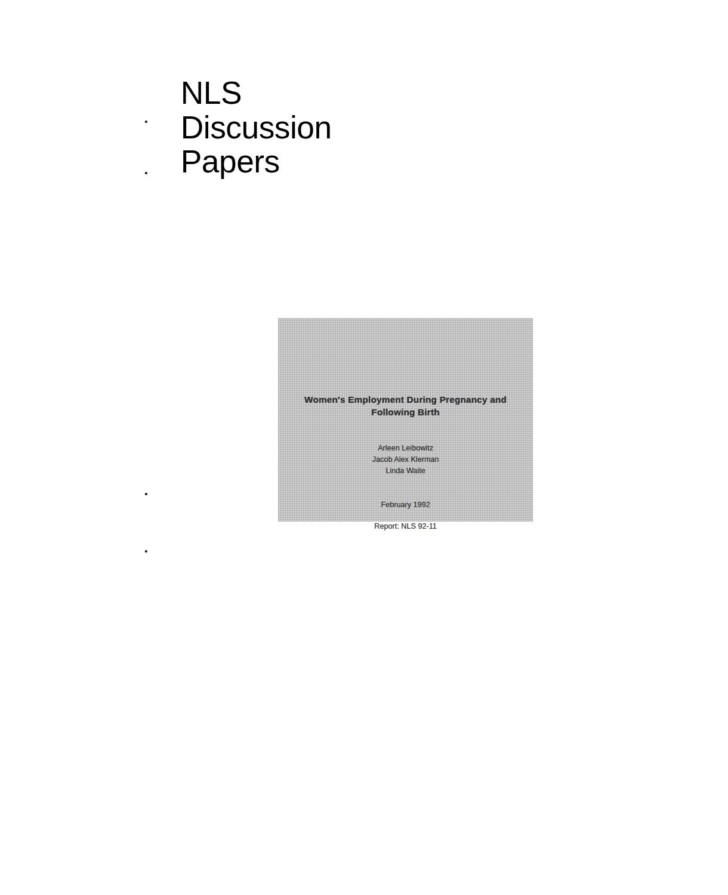NLS Discussion Papers
•
•
•
•
Women's Employment During Pregnancy and
Following Birth
Arleen Leibowitz
Jacob Alex Klerman
Linda Waite
February 1992
Report: NLS 92-11